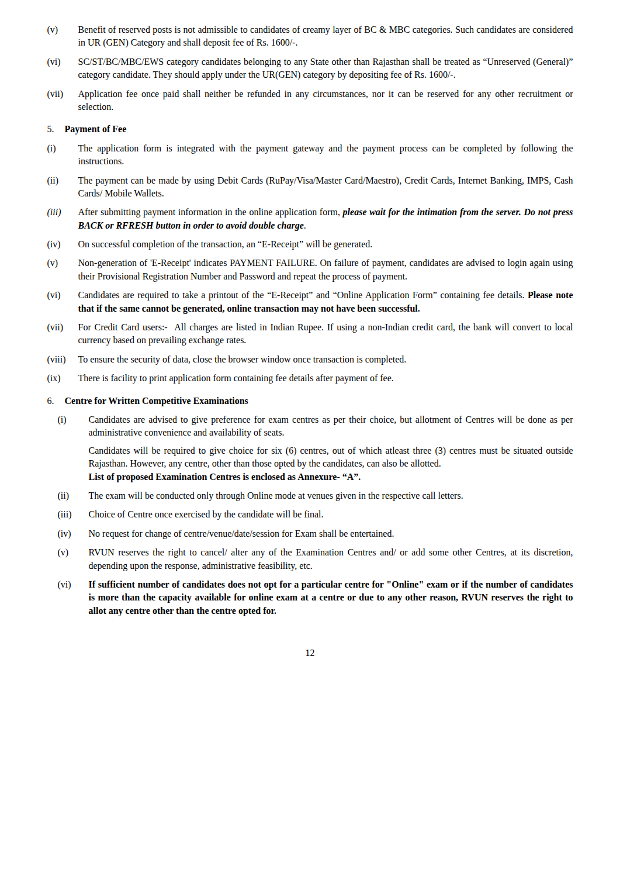(v)
Benefit of reserved posts is not admissible to candidates of creamy layer of BC & MBC categories. Such candidates are considered in UR (GEN) Category and shall deposit fee of Rs. 1600/-.
(vi)
SC/ST/BC/MBC/EWS category candidates belonging to any State other than Rajasthan shall be treated as “Unreserved (General)” category candidate. They should apply under the UR(GEN) category by depositing fee of Rs. 1600/-.
(vii)
Application fee once paid shall neither be refunded in any circumstances, nor it can be reserved for any other recruitment or selection.
5.
Payment of Fee
(i)
The application form is integrated with the payment gateway and the payment process can be completed by following the instructions.
(ii)
The payment can be made by using Debit Cards (RuPay/Visa/Master Card/Maestro), Credit Cards, Internet Banking, IMPS, Cash Cards/ Mobile Wallets.
(iii)
After submitting payment information in the online application form, please wait for the intimation from the server. Do not press BACK or RFRESH button in order to avoid double charge.
(iv)
On successful completion of the transaction, an “E-Receipt” will be generated.
(v)
Non-generation of 'E-Receipt' indicates PAYMENT FAILURE. On failure of payment, candidates are advised to login again using their Provisional Registration Number and Password and repeat the process of payment.
(vi)
Candidates are required to take a printout of the “E-Receipt” and “Online Application Form” containing fee details. Please note that if the same cannot be generated, online transaction may not have been successful.
(vii)
For Credit Card users:- All charges are listed in Indian Rupee. If using a non-Indian credit card, the bank will convert to local currency based on prevailing exchange rates.
(viii)
To ensure the security of data, close the browser window once transaction is completed.
(ix)
There is facility to print application form containing fee details after payment of fee.
6.
Centre for Written Competitive Examinations
(i)
Candidates are advised to give preference for exam centres as per their choice, but allotment of Centres will be done as per administrative convenience and availability of seats.
Candidates will be required to give choice for six (6) centres, out of which atleast three (3) centres must be situated outside Rajasthan. However, any centre, other than those opted by the candidates, can also be allotted.
List of proposed Examination Centres is enclosed as Annexure- “A”.
(ii)
The exam will be conducted only through Online mode at venues given in the respective call letters.
(iii)
Choice of Centre once exercised by the candidate will be final.
(iv)
No request for change of centre/venue/date/session for Exam shall be entertained.
(v)
RVUN reserves the right to cancel/ alter any of the Examination Centres and/ or add some other Centres, at its discretion, depending upon the response, administrative feasibility, etc.
(vi)
If sufficient number of candidates does not opt for a particular centre for "Online" exam or if the number of candidates is more than the capacity available for online exam at a centre or due to any other reason, RVUN reserves the right to allot any centre other than the centre opted for.
12